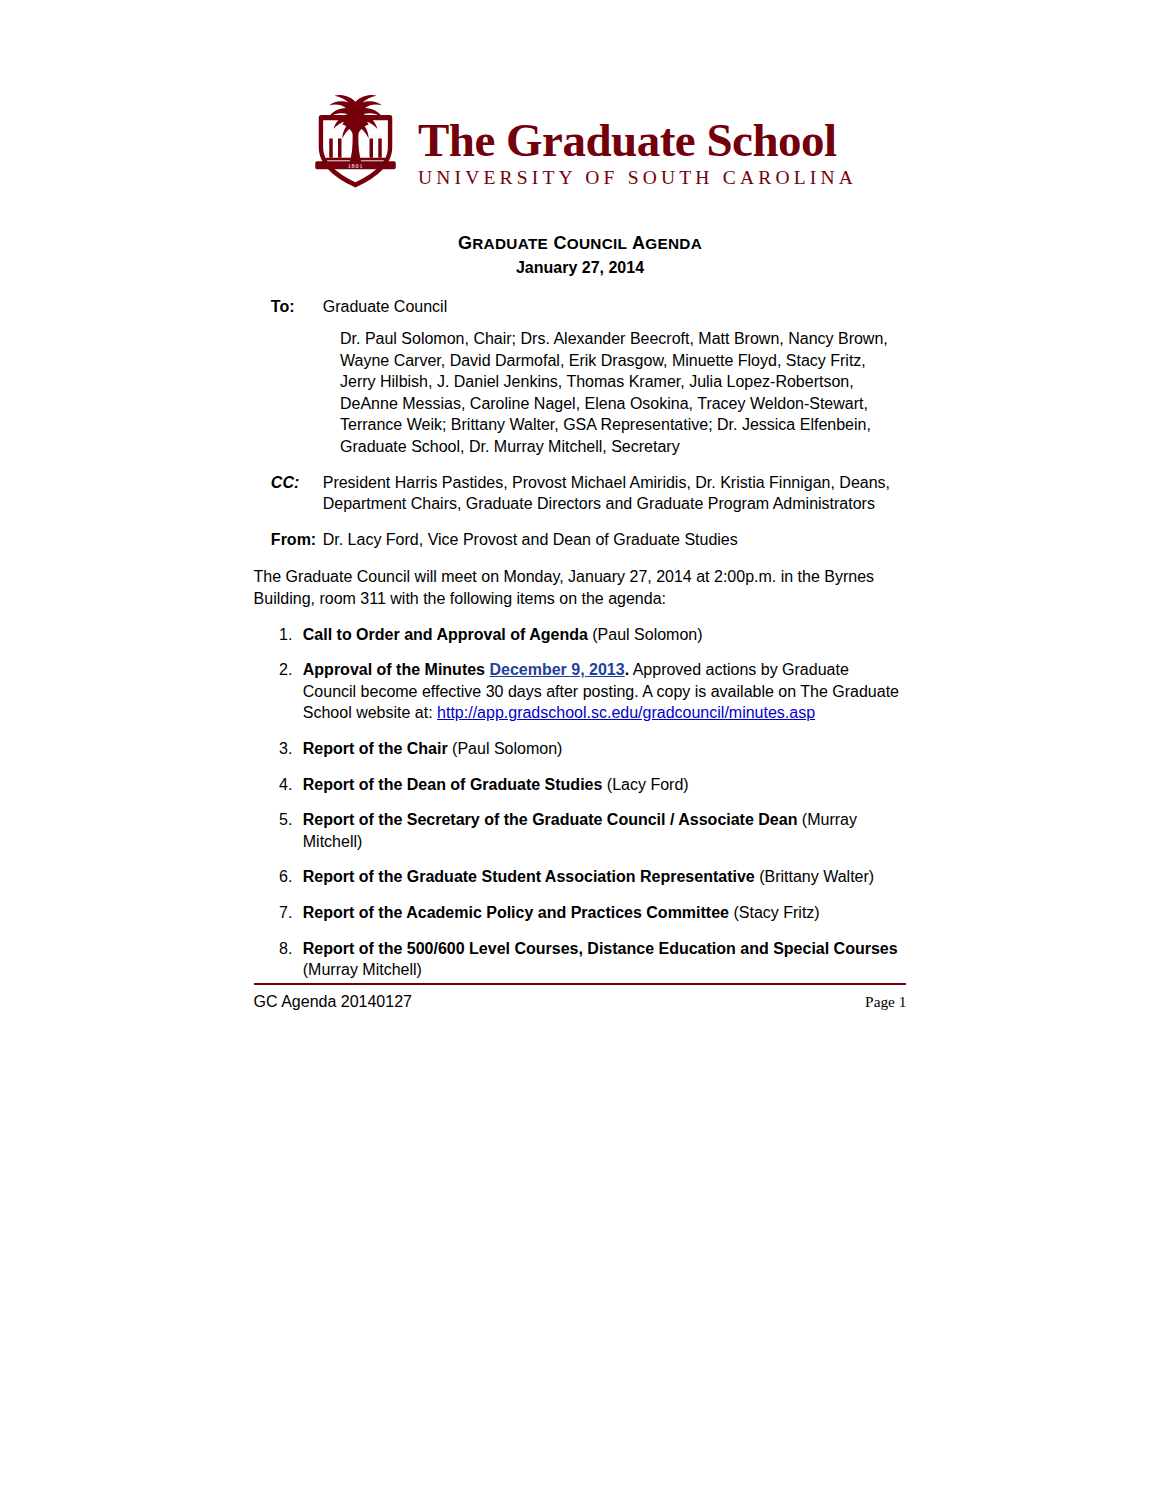1801
The Graduate School
UNIVERSITY OF SOUTH CAROLINA
GRADUATE COUNCIL AGENDA
January 27, 2014
To:
Graduate Council
Dr. Paul Solomon, Chair; Drs. Alexander Beecroft, Matt Brown, Nancy Brown, Wayne Carver, David Darmofal, Erik Drasgow, Minuette Floyd, Stacy Fritz, Jerry Hilbish, J. Daniel Jenkins, Thomas Kramer, Julia Lopez-Robertson, DeAnne Messias, Caroline Nagel, Elena Osokina, Tracey Weldon-Stewart, Terrance Weik; Brittany Walter, GSA Representative; Dr. Jessica Elfenbein, Graduate School, Dr. Murray Mitchell, Secretary
CC:
President Harris Pastides, Provost Michael Amiridis, Dr. Kristia Finnigan, Deans, Department Chairs, Graduate Directors and Graduate Program Administrators
From:
Dr. Lacy Ford, Vice Provost and Dean of Graduate Studies
The Graduate Council will meet on Monday, January 27, 2014 at 2:00p.m. in the Byrnes Building, room 311 with the following items on the agenda:
Call to Order and Approval of Agenda (Paul Solomon)
Approval of the Minutes December 9, 2013. Approved actions by Graduate Council become effective 30 days after posting. A copy is available on The Graduate School website at: http://app.gradschool.sc.edu/gradcouncil/minutes.asp
Report of the Chair (Paul Solomon)
Report of the Dean of Graduate Studies (Lacy Ford)
Report of the Secretary of the Graduate Council / Associate Dean (Murray Mitchell)
Report of the Graduate Student Association Representative (Brittany Walter)
Report of the Academic Policy and Practices Committee (Stacy Fritz)
Report of the 500/600 Level Courses, Distance Education and Special Courses
(Murray Mitchell)
GC Agenda 20140127
Page 1